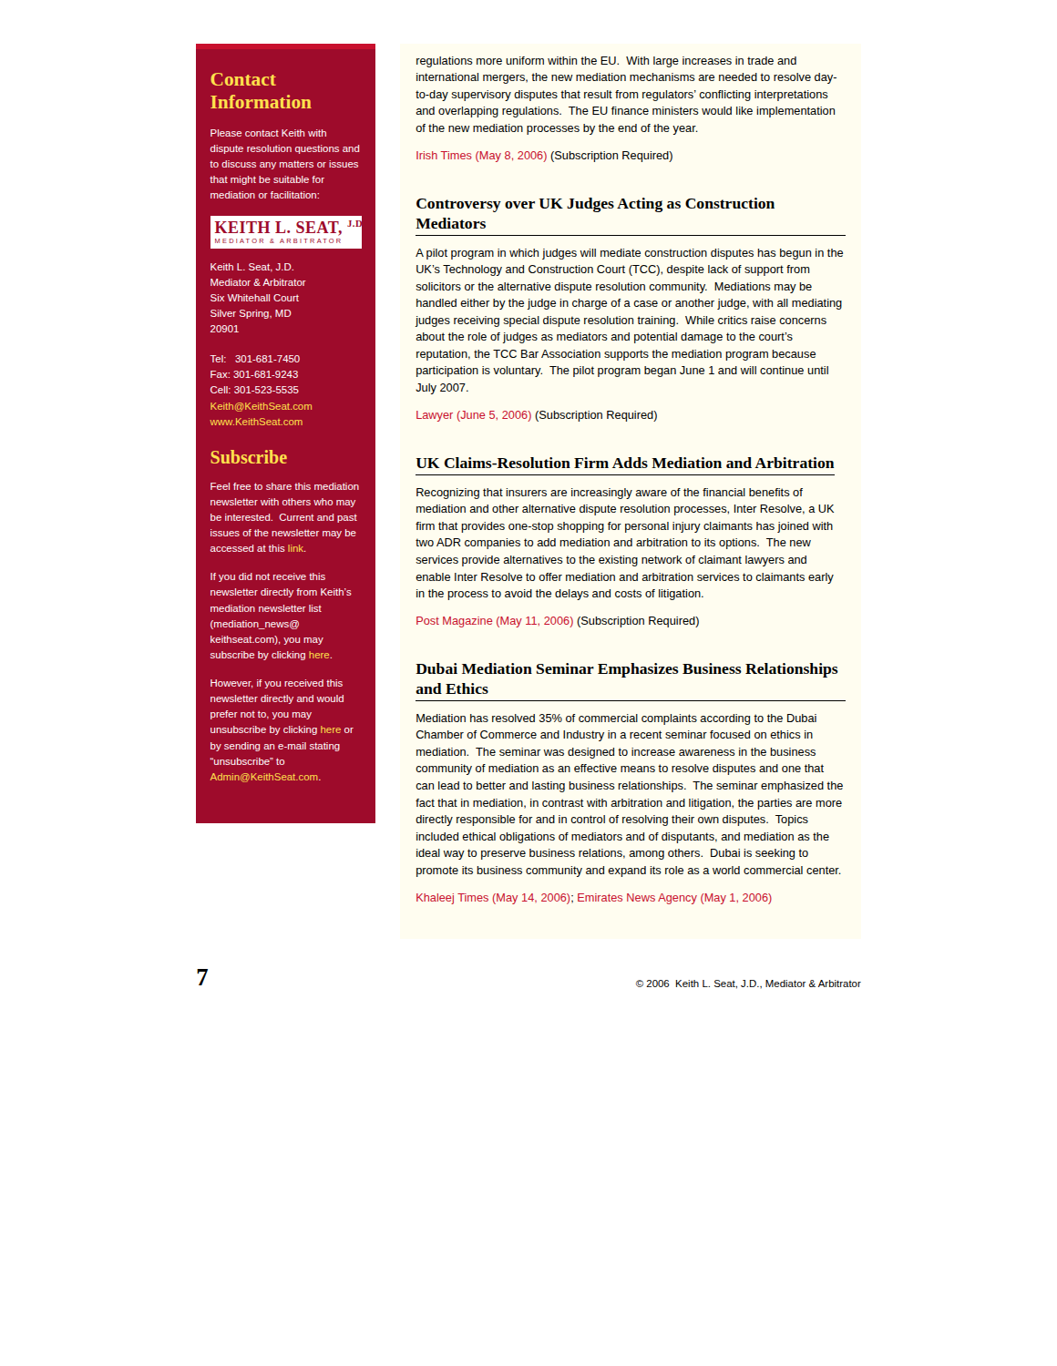Contact
Information
Please contact Keith with dispute resolution questions and to discuss any matters or issues that might be suitable for mediation or facilitation:
KEITH L. SEAT, J.D.
MEDIATOR & ARBITRATOR
Keith L. Seat, J.D. Mediator & Arbitrator Six Whitehall Court Silver Spring, MD 20901
Tel: 301-681-7450 Fax: 301-681-9243 Cell: 301-523-5535 Keith@KeithSeat.com www.KeithSeat.com
Subscribe
Feel free to share this mediation newsletter with others who may be interested. Current and past issues of the newsletter may be accessed at this link.
If you did not receive this newsletter directly from Keith’s mediation newsletter list (mediation_news@ keithseat.com), you may subscribe by clicking here.
However, if you received this newsletter directly and would prefer not to, you may unsubscribe by clicking here or by sending an e-mail stating “unsubscribe” to Admin@KeithSeat.com.
regulations more uniform within the EU. With large increases in trade and international mergers, the new mediation mechanisms are needed to resolve day-to-day supervisory disputes that result from regulators’ conflicting interpretations and overlapping regulations. The EU finance ministers would like implementation of the new mediation processes by the end of the year.
Irish Times (May 8, 2006) (Subscription Required)
Controversy over UK Judges Acting as Construction Mediators
A pilot program in which judges will mediate construction disputes has begun in the UK’s Technology and Construction Court (TCC), despite lack of support from solicitors or the alternative dispute resolution community. Mediations may be handled either by the judge in charge of a case or another judge, with all mediating judges receiving special dispute resolution training. While critics raise concerns about the role of judges as mediators and potential damage to the court’s reputation, the TCC Bar Association supports the mediation program because participation is voluntary. The pilot program began June 1 and will continue until July 2007.
Lawyer (June 5, 2006) (Subscription Required)
UK Claims-Resolution Firm Adds Mediation and Arbitration
Recognizing that insurers are increasingly aware of the financial benefits of mediation and other alternative dispute resolution processes, Inter Resolve, a UK firm that provides one-stop shopping for personal injury claimants has joined with two ADR companies to add mediation and arbitration to its options. The new services provide alternatives to the existing network of claimant lawyers and enable Inter Resolve to offer mediation and arbitration services to claimants early in the process to avoid the delays and costs of litigation.
Post Magazine (May 11, 2006) (Subscription Required)
Dubai Mediation Seminar Emphasizes Business Relationships and Ethics
Mediation has resolved 35% of commercial complaints according to the Dubai Chamber of Commerce and Industry in a recent seminar focused on ethics in mediation. The seminar was designed to increase awareness in the business community of mediation as an effective means to resolve disputes and one that can lead to better and lasting business relationships. The seminar emphasized the fact that in mediation, in contrast with arbitration and litigation, the parties are more directly responsible for and in control of resolving their own disputes. Topics included ethical obligations of mediators and of disputants, and mediation as the ideal way to preserve business relations, among others. Dubai is seeking to promote its business community and expand its role as a world commercial center.
Khaleej Times (May 14, 2006); Emirates News Agency (May 1, 2006)
7
© 2006 Keith L. Seat, J.D., Mediator & Arbitrator